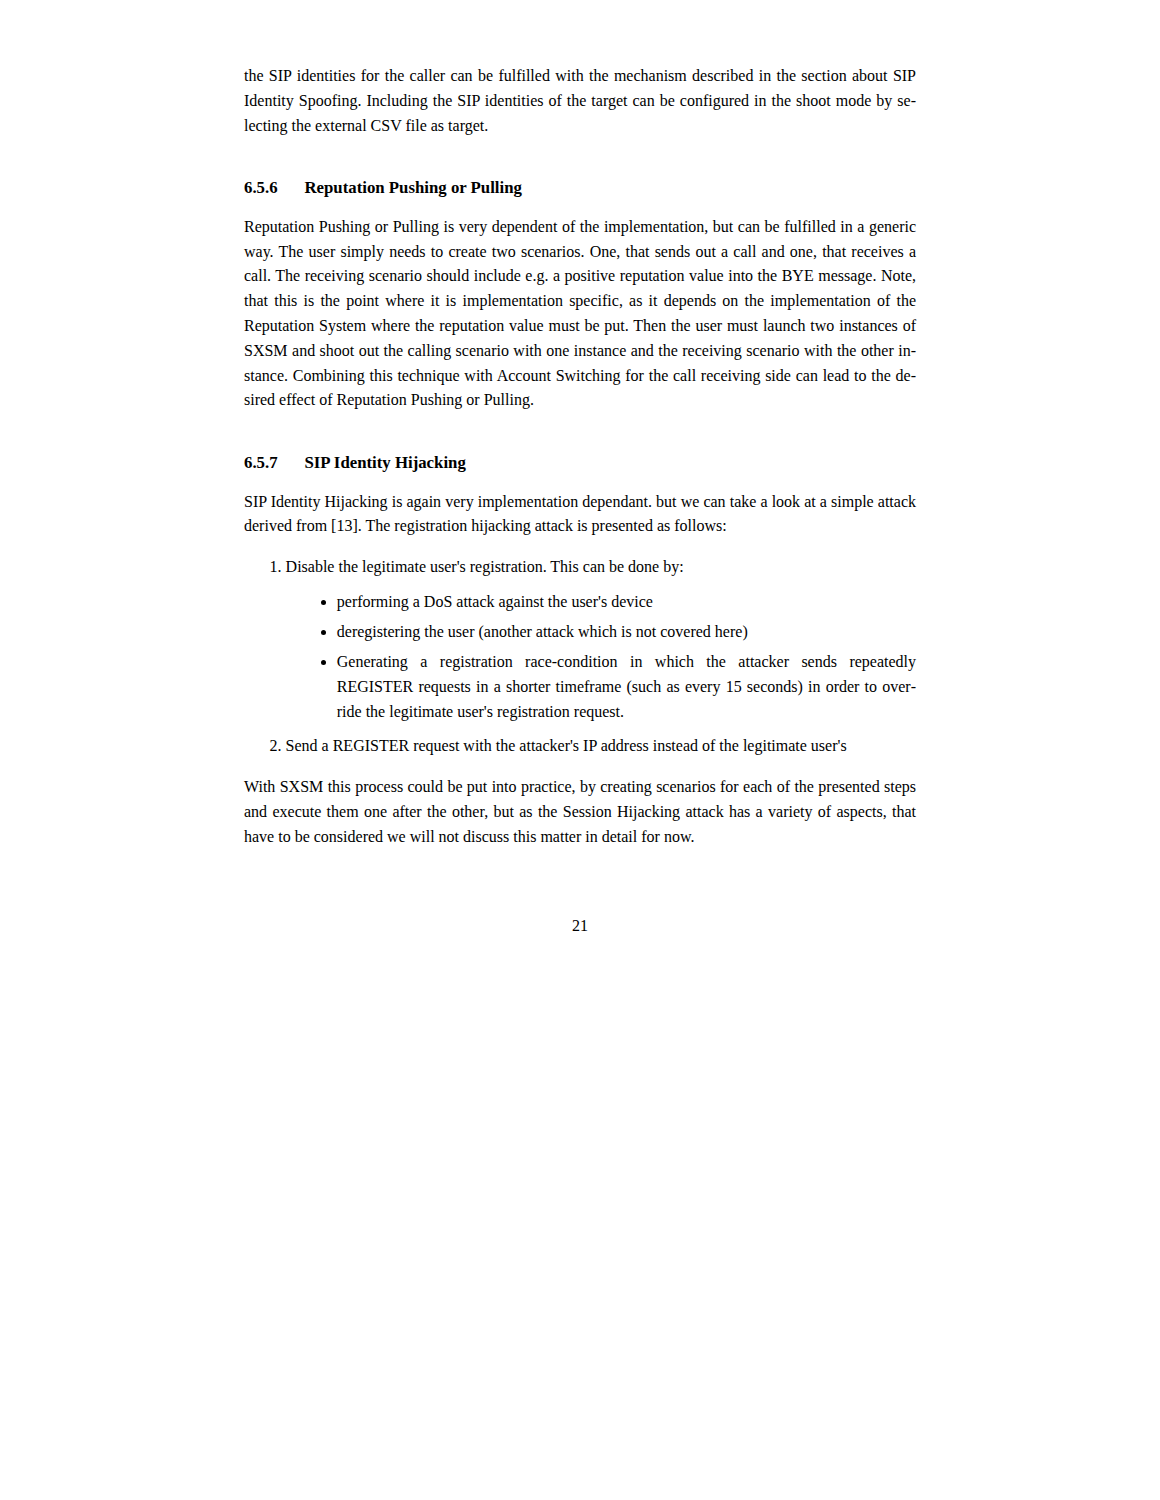the SIP identities for the caller can be fulfilled with the mechanism described in the section about SIP Identity Spoofing. Including the SIP identities of the target can be configured in the shoot mode by selecting the external CSV file as target.
6.5.6 Reputation Pushing or Pulling
Reputation Pushing or Pulling is very dependent of the implementation, but can be fulfilled in a generic way. The user simply needs to create two scenarios. One, that sends out a call and one, that receives a call. The receiving scenario should include e.g. a positive reputation value into the BYE message. Note, that this is the point where it is implementation specific, as it depends on the implementation of the Reputation System where the reputation value must be put. Then the user must launch two instances of SXSM and shoot out the calling scenario with one instance and the receiving scenario with the other instance. Combining this technique with Account Switching for the call receiving side can lead to the desired effect of Reputation Pushing or Pulling.
6.5.7 SIP Identity Hijacking
SIP Identity Hijacking is again very implementation dependant. but we can take a look at a simple attack derived from [13]. The registration hijacking attack is presented as follows:
Disable the legitimate user's registration. This can be done by:
performing a DoS attack against the user's device
deregistering the user (another attack which is not covered here)
Generating a registration race-condition in which the attacker sends repeatedly REGISTER requests in a shorter timeframe (such as every 15 seconds) in order to override the legitimate user's registration request.
Send a REGISTER request with the attacker's IP address instead of the legitimate user's
With SXSM this process could be put into practice, by creating scenarios for each of the presented steps and execute them one after the other, but as the Session Hijacking attack has a variety of aspects, that have to be considered we will not discuss this matter in detail for now.
21